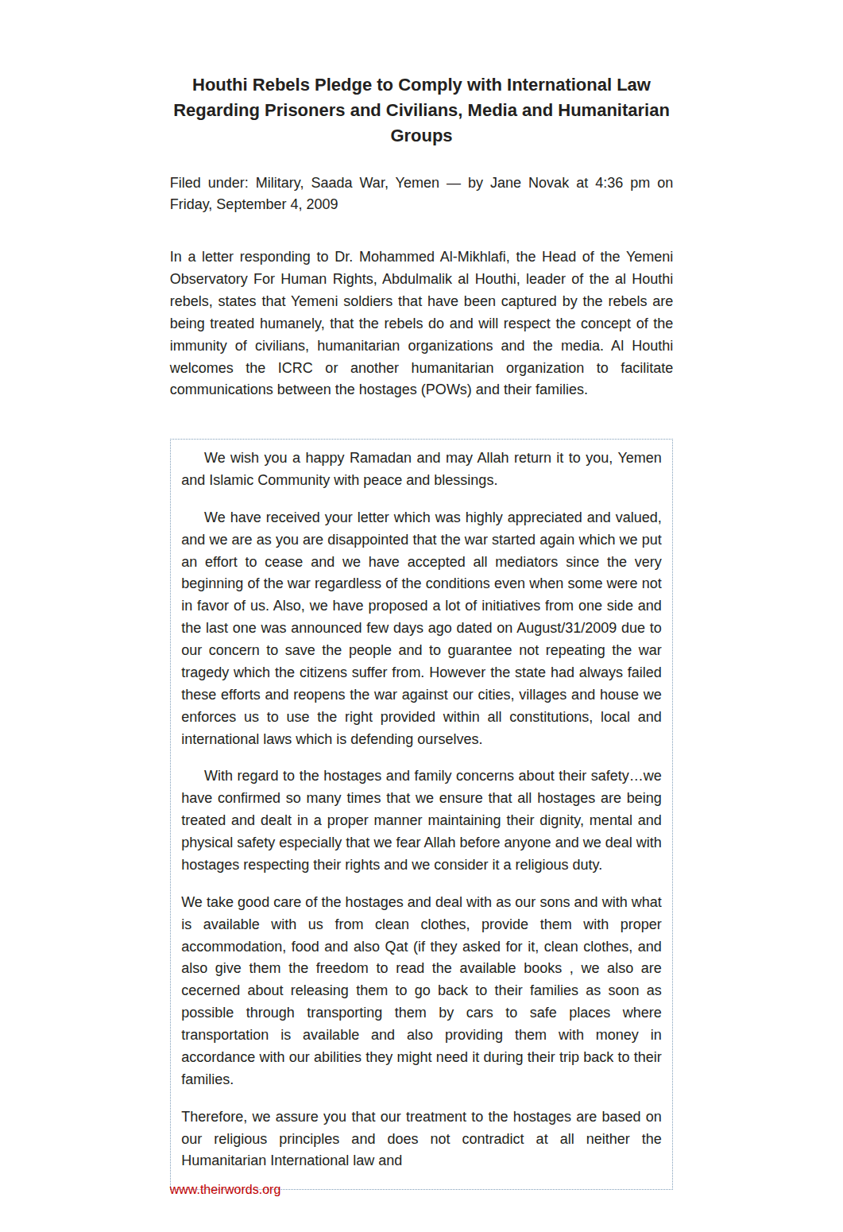Houthi Rebels Pledge to Comply with International Law Regarding Prisoners and Civilians, Media and Humanitarian Groups
Filed under: Military, Saada War, Yemen — by Jane Novak at 4:36 pm on Friday, September 4, 2009
In a letter responding to Dr. Mohammed Al-Mikhlafi, the Head of the Yemeni Observatory For Human Rights, Abdulmalik al Houthi, leader of the al Houthi rebels, states that Yemeni soldiers that have been captured by the rebels are being treated humanely, that the rebels do and will respect the concept of the immunity of civilians, humanitarian organizations and the media. Al Houthi welcomes the ICRC or another humanitarian organization to facilitate communications between the hostages (POWs) and their families.
We wish you a happy Ramadan and may Allah return it to you, Yemen and Islamic Community with peace and blessings.
We have received your letter which was highly appreciated and valued, and we are as you are disappointed that the war started again which we put an effort to cease and we have accepted all mediators since the very beginning of the war regardless of the conditions even when some were not in favor of us. Also, we have proposed a lot of initiatives from one side and the last one was announced few days ago dated on August/31/2009 due to our concern to save the people and to guarantee not repeating the war tragedy which the citizens suffer from. However the state had always failed these efforts and reopens the war against our cities, villages and house we enforces us to use the right provided within all constitutions, local and international laws which is defending ourselves.
With regard to the hostages and family concerns about their safety…we have confirmed so many times that we ensure that all hostages are being treated and dealt in a proper manner maintaining their dignity, mental and physical safety especially that we fear Allah before anyone and we deal with hostages respecting their rights and we consider it a religious duty.
We take good care of the hostages and deal with as our sons and with what is available with us from clean clothes, provide them with proper accommodation, food and also Qat (if they asked for it, clean clothes, and also give them the freedom to read the available books , we also are cecerned about releasing them to go back to their families as soon as possible through transporting them by cars to safe places where transportation is available and also providing them with money in accordance with our abilities they might need it during their trip back to their families.
Therefore, we assure you that our treatment to the hostages are based on our religious principles and does not contradict at all neither the Humanitarian International law and
www.theirwords.org